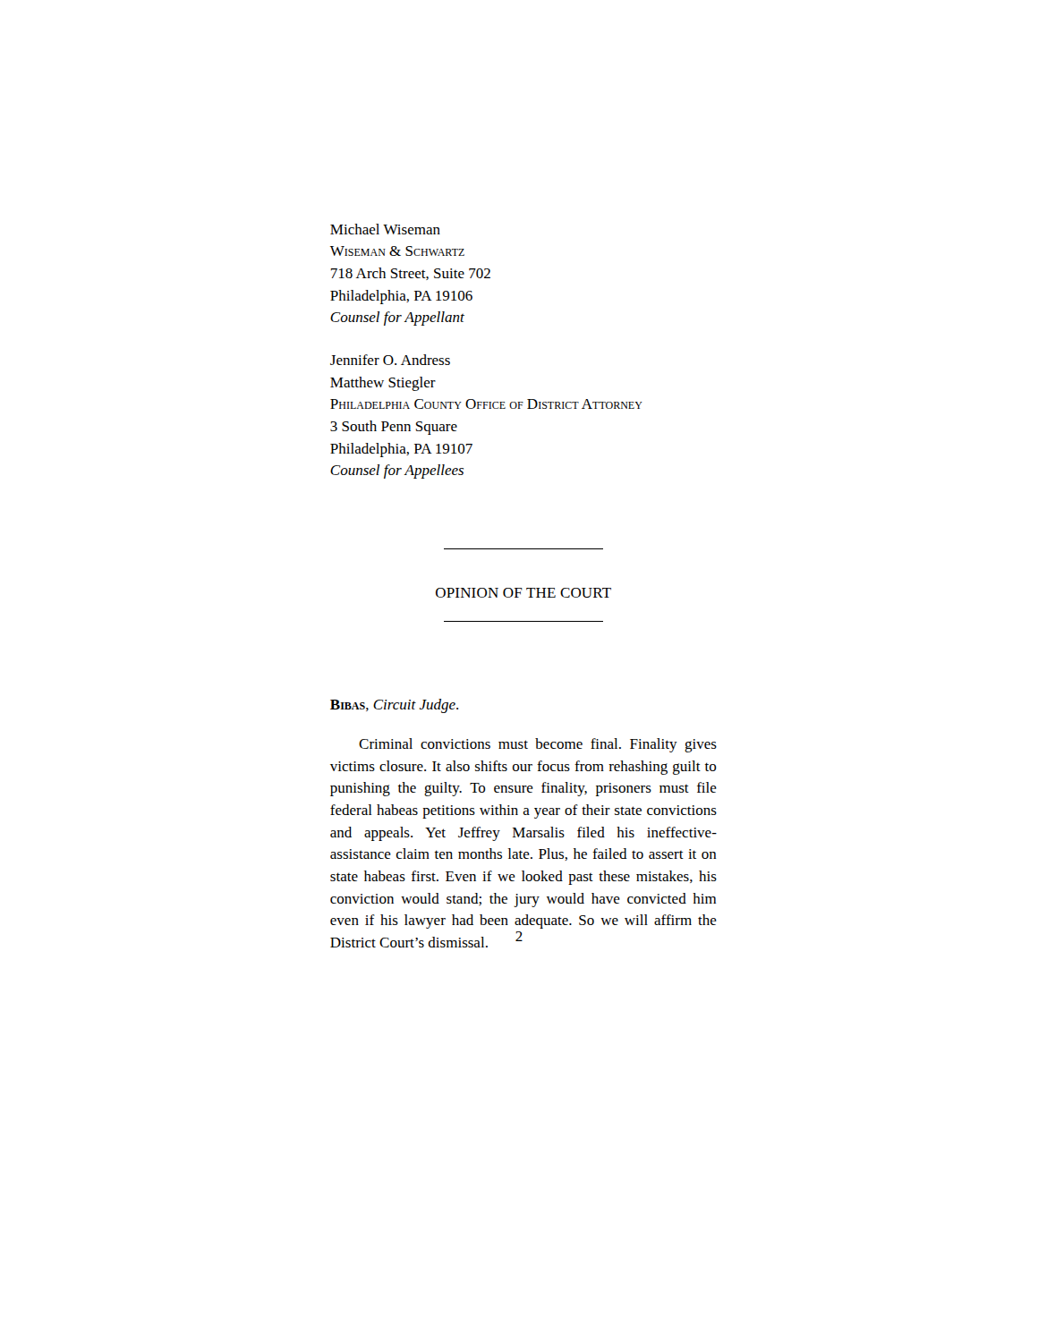Michael Wiseman
Wiseman & Schwartz
718 Arch Street, Suite 702
Philadelphia, PA 19106
Counsel for Appellant
Jennifer O. Andress
Matthew Stiegler
Philadelphia County Office of District Attorney
3 South Penn Square
Philadelphia, PA 19107
Counsel for Appellees
OPINION OF THE COURT
Bibas, Circuit Judge.
Criminal convictions must become final. Finality gives victims closure. It also shifts our focus from rehashing guilt to punishing the guilty. To ensure finality, prisoners must file federal habeas petitions within a year of their state convictions and appeals. Yet Jeffrey Marsalis filed his ineffective-assistance claim ten months late. Plus, he failed to assert it on state habeas first. Even if we looked past these mistakes, his conviction would stand; the jury would have convicted him even if his lawyer had been adequate. So we will affirm the District Court’s dismissal.
2